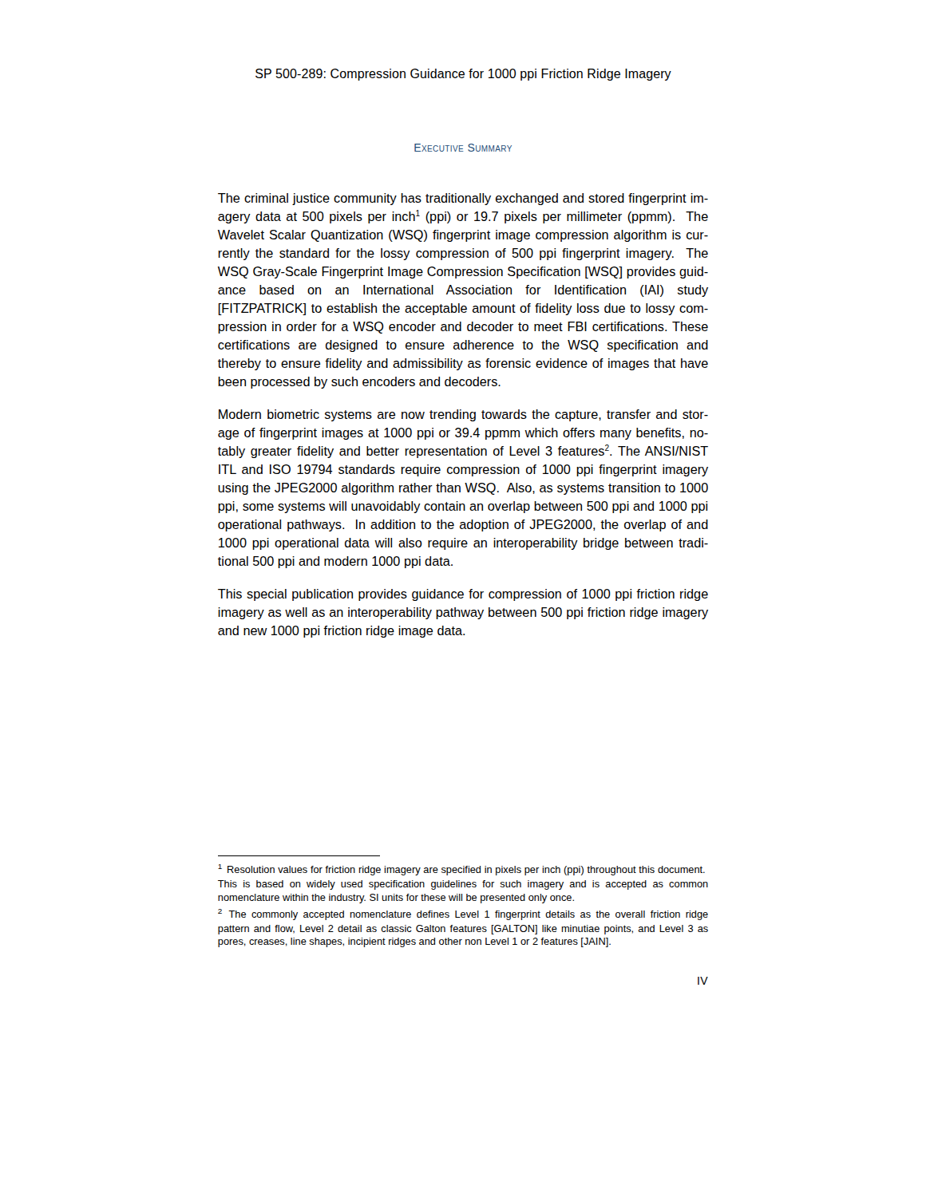SP 500-289: Compression Guidance for 1000 ppi Friction Ridge Imagery
Executive Summary
The criminal justice community has traditionally exchanged and stored fingerprint imagery data at 500 pixels per inch1 (ppi) or 19.7 pixels per millimeter (ppmm). The Wavelet Scalar Quantization (WSQ) fingerprint image compression algorithm is currently the standard for the lossy compression of 500 ppi fingerprint imagery. The WSQ Gray-Scale Fingerprint Image Compression Specification [WSQ] provides guidance based on an International Association for Identification (IAI) study [FITZPATRICK] to establish the acceptable amount of fidelity loss due to lossy compression in order for a WSQ encoder and decoder to meet FBI certifications. These certifications are designed to ensure adherence to the WSQ specification and thereby to ensure fidelity and admissibility as forensic evidence of images that have been processed by such encoders and decoders.
Modern biometric systems are now trending towards the capture, transfer and storage of fingerprint images at 1000 ppi or 39.4 ppmm which offers many benefits, notably greater fidelity and better representation of Level 3 features2. The ANSI/NIST ITL and ISO 19794 standards require compression of 1000 ppi fingerprint imagery using the JPEG2000 algorithm rather than WSQ. Also, as systems transition to 1000 ppi, some systems will unavoidably contain an overlap between 500 ppi and 1000 ppi operational pathways. In addition to the adoption of JPEG2000, the overlap of and 1000 ppi operational data will also require an interoperability bridge between traditional 500 ppi and modern 1000 ppi data.
This special publication provides guidance for compression of 1000 ppi friction ridge imagery as well as an interoperability pathway between 500 ppi friction ridge imagery and new 1000 ppi friction ridge image data.
1 Resolution values for friction ridge imagery are specified in pixels per inch (ppi) throughout this document. This is based on widely used specification guidelines for such imagery and is accepted as common nomenclature within the industry. SI units for these will be presented only once.
2 The commonly accepted nomenclature defines Level 1 fingerprint details as the overall friction ridge pattern and flow, Level 2 detail as classic Galton features [GALTON] like minutiae points, and Level 3 as pores, creases, line shapes, incipient ridges and other non Level 1 or 2 features [JAIN].
IV